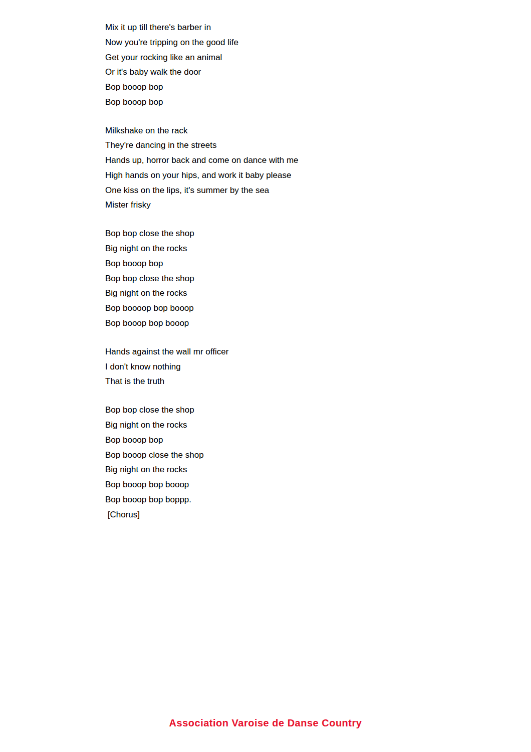Mix it up till there's barber in
Now you're tripping on the good life
Get your rocking like an animal
Or it's baby walk the door
Bop booop bop
Bop booop bop
Milkshake on the rack
They're dancing in the streets
Hands up, horror back and come on dance with me
High hands on your hips, and work it baby please
One kiss on the lips, it's summer by the sea
Mister frisky
Bop bop close the shop
Big night on the rocks
Bop booop bop
Bop bop close the shop
Big night on the rocks
Bop boooop bop booop
Bop booop bop booop
Hands against the wall mr officer
I don't know nothing
That is the truth
Bop bop close the shop
Big night on the rocks
Bop booop bop
Bop booop close the shop
Big night on the rocks
Bop booop bop booop
Bop booop bop boppp.
[Chorus]
Association Varoise de Danse Country